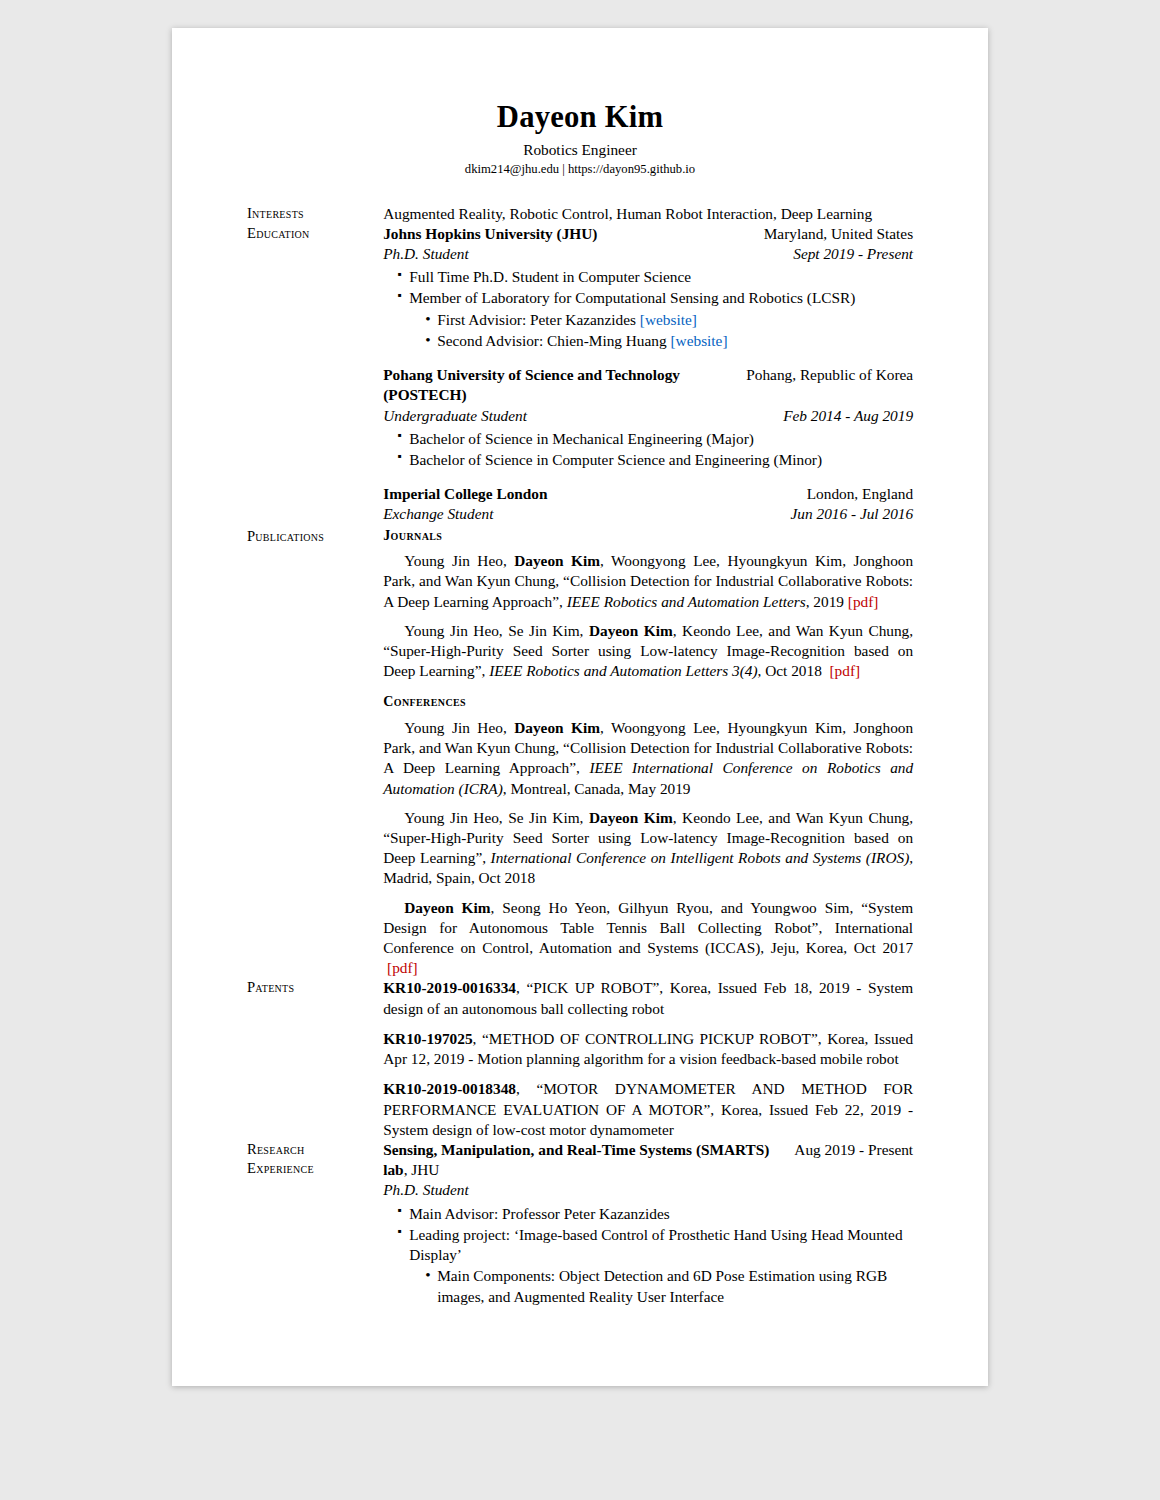Dayeon Kim
Robotics Engineer
dkim214@jhu.edu | https://dayon95.github.io
| Interests | Augmented Reality, Robotic Control, Human Robot Interaction, Deep Learning |
| Education | Johns Hopkins University (JHU) Maryland, United States Ph.D. Student Sept 2019 - Present Full Time Ph.D. Student in Computer Science Member of Laboratory for Computational Sensing and Robotics (LCSR) First Advisior: Peter Kazanzides [website] Second Advisior: Chien-Ming Huang [website] Pohang University of Science and Technology (POSTECH) Pohang, Republic of Korea Undergraduate Student Feb 2014 - Aug 2019 Bachelor of Science in Mechanical Engineering (Major) Bachelor of Science in Computer Science and Engineering (Minor) Imperial College London London, England Exchange Student Jun 2016 - Jul 2016 |
| Publications | Journals Young Jin Heo, Dayeon Kim , Woongyong Lee, Hyoungkyun Kim, Jonghoon Park, and Wan Kyun Chung, “Collision Detection for Industrial Collaborative Robots: A Deep Learning Approach”, IEEE Robotics and Automation Letters , 2019 [pdf] Young Jin Heo, Se Jin Kim, Dayeon Kim , Keondo Lee, and Wan Kyun Chung, “Super-High-Purity Seed Sorter using Low-latency Image-Recognition based on Deep Learning”, IEEE Robotics and Automation Letters 3(4) , Oct 2018 [pdf] Conferences Young Jin Heo, Dayeon Kim , Woongyong Lee, Hyoungkyun Kim, Jonghoon Park, and Wan Kyun Chung, “Collision Detection for Industrial Collaborative Robots: A Deep Learning Approach”, IEEE International Conference on Robotics and Automation (ICRA) , Montreal, Canada, May 2019 Young Jin Heo, Se Jin Kim, Dayeon Kim , Keondo Lee, and Wan Kyun Chung, “Super-High-Purity Seed Sorter using Low-latency Image-Recognition based on Deep Learning”, International Conference on Intelligent Robots and Systems (IROS) , Madrid, Spain, Oct 2018 Dayeon Kim , Seong Ho Yeon, Gilhyun Ryou, and Youngwoo Sim, “System Design for Autonomous Table Tennis Ball Collecting Robot”, International Conference on Control, Automation and Systems (ICCAS), Jeju, Korea, Oct 2017 [pdf] |
| Patents | KR10-2019-0016334 , “PICK UP ROBOT”, Korea, Issued Feb 18, 2019 - System design of an autonomous ball collecting robot KR10-197025 , “METHOD OF CONTROLLING PICKUP ROBOT”, Korea, Issued Apr 12, 2019 - Motion planning algorithm for a vision feedback-based mobile robot KR10-2019-0018348 , “MOTOR DYNAMOMETER AND METHOD FOR PERFORMANCE EVALUATION OF A MOTOR”, Korea, Issued Feb 22, 2019 - System design of low-cost motor dynamometer |
| Research Experience | Sensing, Manipulation, and Real-Time Systems (SMARTS) lab , JHU Aug 2019 - Present Ph.D. Student Main Advisor: Professor Peter Kazanzides Leading project: ‘Image-based Control of Prosthetic Hand Using Head Mounted Display’ Main Components: Object Detection and 6D Pose Estimation using RGB images, and Augmented Reality User Interface |